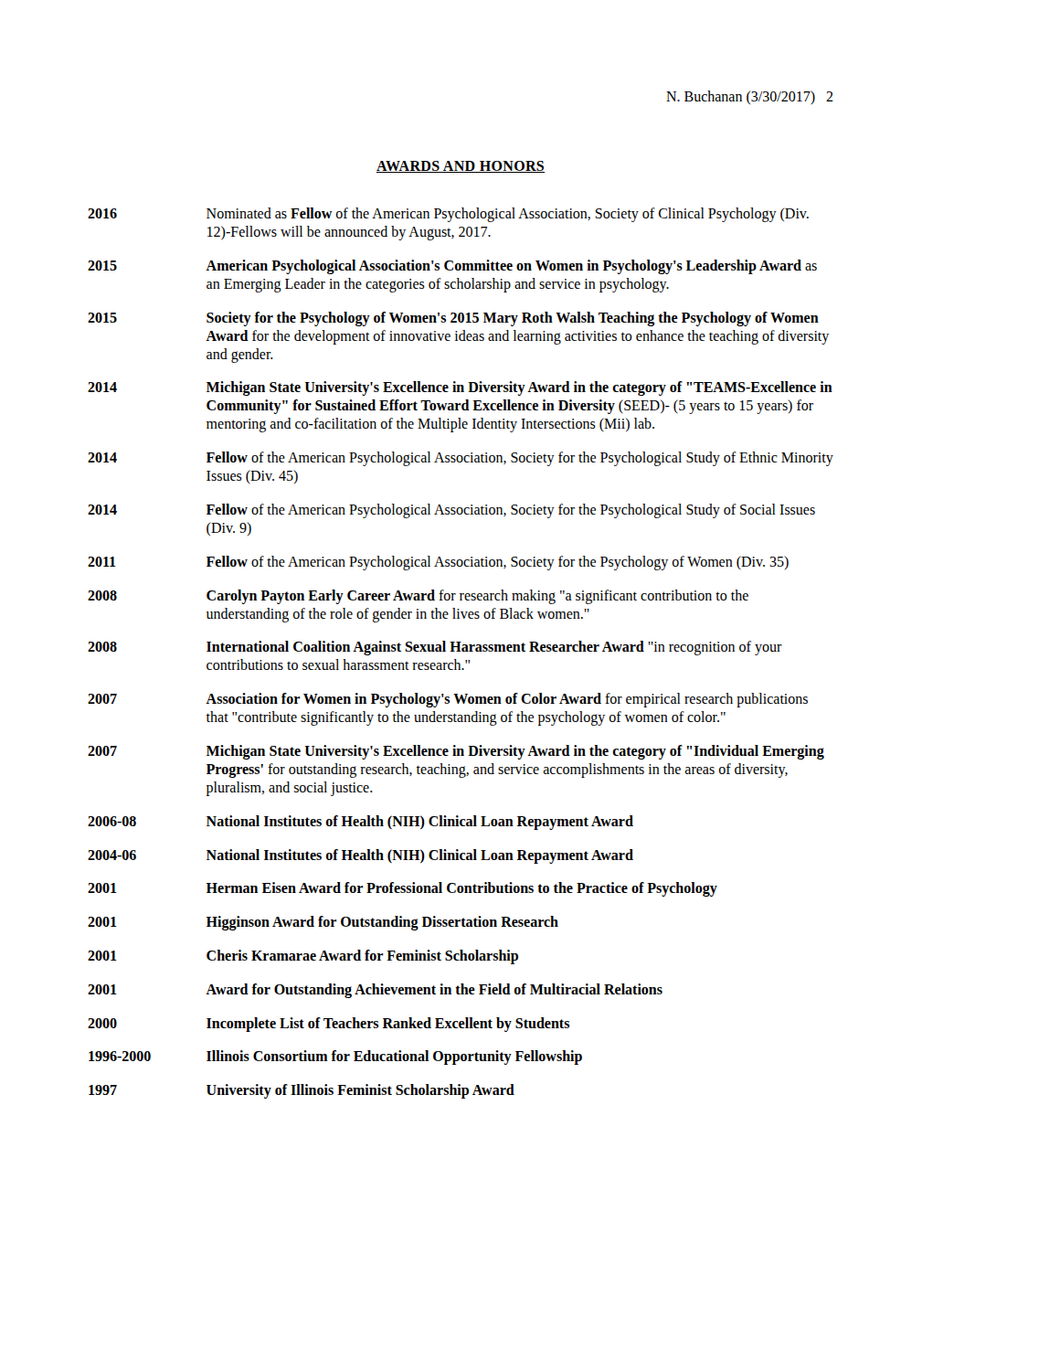N. Buchanan (3/30/2017) 2
AWARDS AND HONORS
| 2016 | Nominated as Fellow of the American Psychological Association, Society of Clinical Psychology (Div. 12)-Fellows will be announced by August, 2017. |
| 2015 | American Psychological Association's Committee on Women in Psychology's Leadership Award as an Emerging Leader in the categories of scholarship and service in psychology. |
| 2015 | Society for the Psychology of Women's 2015 Mary Roth Walsh Teaching the Psychology of Women Award for the development of innovative ideas and learning activities to enhance the teaching of diversity and gender. |
| 2014 | Michigan State University's Excellence in Diversity Award in the category of "TEAMS-Excellence in Community" for Sustained Effort Toward Excellence in Diversity (SEED)- (5 years to 15 years) for mentoring and co-facilitation of the Multiple Identity Intersections (Mii) lab. |
| 2014 | Fellow of the American Psychological Association, Society for the Psychological Study of Ethnic Minority Issues (Div. 45) |
| 2014 | Fellow of the American Psychological Association, Society for the Psychological Study of Social Issues (Div. 9) |
| 2011 | Fellow of the American Psychological Association, Society for the Psychology of Women (Div. 35) |
| 2008 | Carolyn Payton Early Career Award for research making "a significant contribution to the understanding of the role of gender in the lives of Black women." |
| 2008 | International Coalition Against Sexual Harassment Researcher Award "in recognition of your contributions to sexual harassment research." |
| 2007 | Association for Women in Psychology's Women of Color Award for empirical research publications that "contribute significantly to the understanding of the psychology of women of color." |
| 2007 | Michigan State University's Excellence in Diversity Award in the category of "Individual Emerging Progress' for outstanding research, teaching, and service accomplishments in the areas of diversity, pluralism, and social justice. |
| 2006-08 | National Institutes of Health (NIH) Clinical Loan Repayment Award |
| 2004-06 | National Institutes of Health (NIH) Clinical Loan Repayment Award |
| 2001 | Herman Eisen Award for Professional Contributions to the Practice of Psychology |
| 2001 | Higginson Award for Outstanding Dissertation Research |
| 2001 | Cheris Kramarae Award for Feminist Scholarship |
| 2001 | Award for Outstanding Achievement in the Field of Multiracial Relations |
| 2000 | Incomplete List of Teachers Ranked Excellent by Students |
| 1996-2000 | Illinois Consortium for Educational Opportunity Fellowship |
| 1997 | University of Illinois Feminist Scholarship Award |